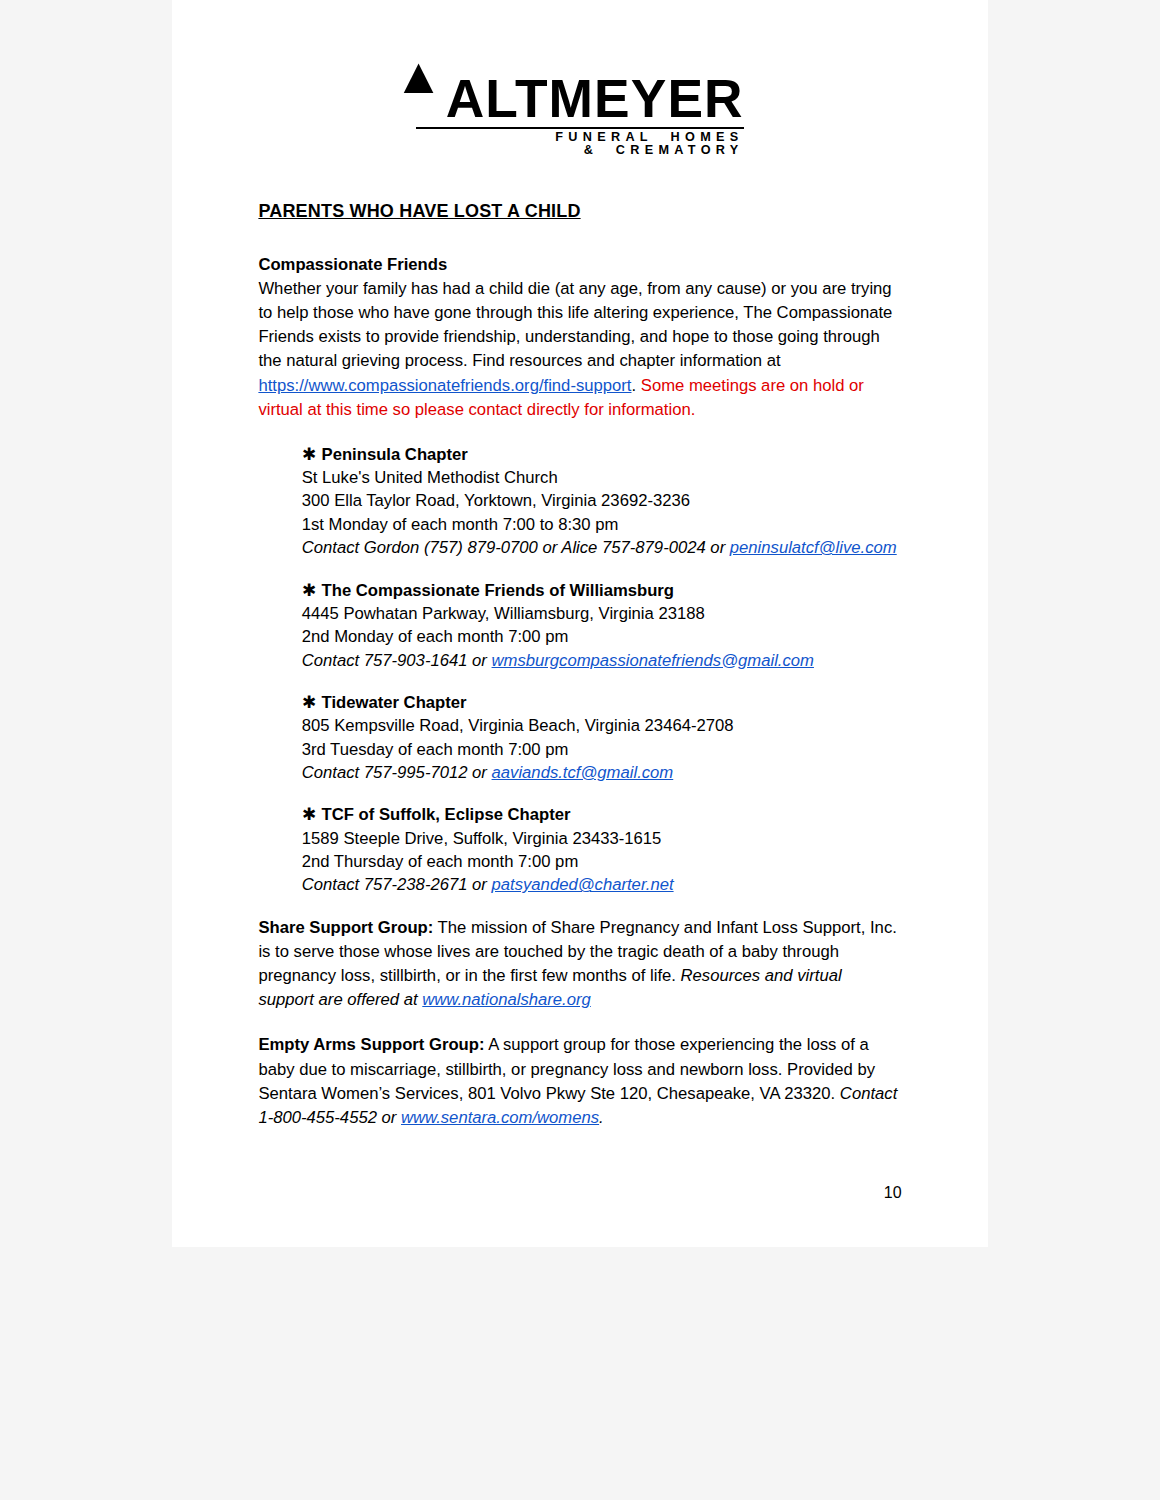▲ALTMEYER
FUNERAL HOMES & CREMATORY
PARENTS WHO HAVE LOST A CHILD
Compassionate Friends
Whether your family has had a child die (at any age, from any cause) or you are trying to help those who have gone through this life altering experience, The Compassionate Friends exists to provide friendship, understanding, and hope to those going through the natural grieving process. Find resources and chapter information at https://www.compassionatefriends.org/find-support. Some meetings are on hold or virtual at this time so please contact directly for information.
✱Peninsula Chapter
St Luke's United Methodist Church
300 Ella Taylor Road, Yorktown, Virginia 23692-3236
1st Monday of each month 7:00 to 8:30 pm
Contact Gordon (757) 879-0700 or Alice 757-879-0024 or peninsulatcf@live.com
✱The Compassionate Friends of Williamsburg
4445 Powhatan Parkway, Williamsburg, Virginia 23188
2nd Monday of each month 7:00 pm
Contact 757-903-1641 or wmsburgcompassionatefriends@gmail.com
✱Tidewater Chapter
805 Kempsville Road, Virginia Beach, Virginia 23464-2708
3rd Tuesday of each month 7:00 pm
Contact 757-995-7012 or aaviands.tcf@gmail.com
✱TCF of Suffolk, Eclipse Chapter
1589 Steeple Drive, Suffolk, Virginia 23433-1615
2nd Thursday of each month 7:00 pm
Contact 757-238-2671 or patsyanded@charter.net
Share Support Group: The mission of Share Pregnancy and Infant Loss Support, Inc. is to serve those whose lives are touched by the tragic death of a baby through pregnancy loss, stillbirth, or in the first few months of life. Resources and virtual support are offered at www.nationalshare.org
Empty Arms Support Group: A support group for those experiencing the loss of a baby due to miscarriage, stillbirth, or pregnancy loss and newborn loss. Provided by Sentara Women’s Services, 801 Volvo Pkwy Ste 120, Chesapeake, VA 23320. Contact 1-800-455-4552 or www.sentara.com/womens.
10